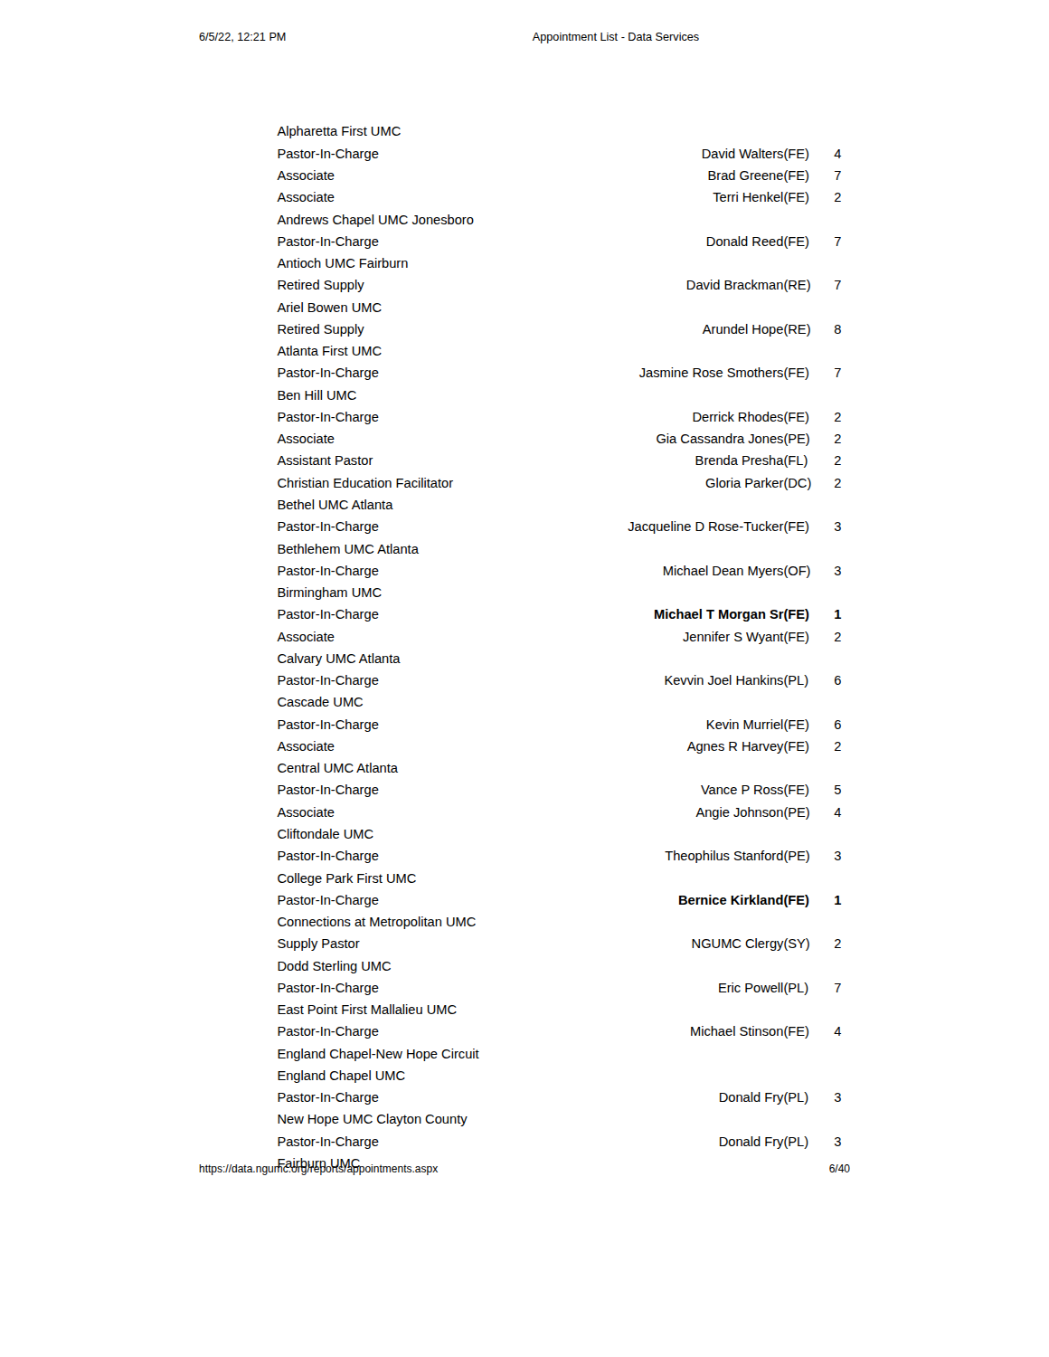6/5/22, 12:21 PM
Appointment List - Data Services
| Alpharetta First UMC |
| Pastor-In-Charge | David Walters | (FE) | 4 |
| Associate | Brad Greene | (FE) | 7 |
| Associate | Terri Henkel | (FE) | 2 |
| Andrews Chapel UMC Jonesboro |
| Pastor-In-Charge | Donald Reed | (FE) | 7 |
| Antioch UMC Fairburn |
| Retired Supply | David Brackman | (RE) | 7 |
| Ariel Bowen UMC |
| Retired Supply | Arundel Hope | (RE) | 8 |
| Atlanta First UMC |
| Pastor-In-Charge | Jasmine Rose Smothers | (FE) | 7 |
| Ben Hill UMC |
| Pastor-In-Charge | Derrick Rhodes | (FE) | 2 |
| Associate | Gia Cassandra Jones | (PE) | 2 |
| Assistant Pastor | Brenda Presha | (FL) | 2 |
| Christian Education Facilitator | Gloria Parker | (DC) | 2 |
| Bethel UMC Atlanta |
| Pastor-In-Charge | Jacqueline D Rose-Tucker | (FE) | 3 |
| Bethlehem UMC Atlanta |
| Pastor-In-Charge | Michael Dean Myers | (OF) | 3 |
| Birmingham UMC |
| Pastor-In-Charge | Michael T Morgan Sr | (FE) | 1 |
| Associate | Jennifer S Wyant | (FE) | 2 |
| Calvary UMC Atlanta |
| Pastor-In-Charge | Kevvin Joel Hankins | (PL) | 6 |
| Cascade UMC |
| Pastor-In-Charge | Kevin Murriel | (FE) | 6 |
| Associate | Agnes R Harvey | (FE) | 2 |
| Central UMC Atlanta |
| Pastor-In-Charge | Vance P Ross | (FE) | 5 |
| Associate | Angie Johnson | (PE) | 4 |
| Cliftondale UMC |
| Pastor-In-Charge | Theophilus Stanford | (PE) | 3 |
| College Park First UMC |
| Pastor-In-Charge | Bernice Kirkland | (FE) | 1 |
| Connections at Metropolitan UMC |
| Supply Pastor | NGUMC Clergy | (SY) | 2 |
| Dodd Sterling UMC |
| Pastor-In-Charge | Eric Powell | (PL) | 7 |
| East Point First Mallalieu UMC |
| Pastor-In-Charge | Michael Stinson | (FE) | 4 |
| England Chapel-New Hope Circuit |
| England Chapel UMC |
| Pastor-In-Charge | Donald Fry | (PL) | 3 |
| New Hope UMC Clayton County |
| Pastor-In-Charge | Donald Fry | (PL) | 3 |
| Fairburn UMC |
https://data.ngumc.org/reports/appointments.aspx
6/40